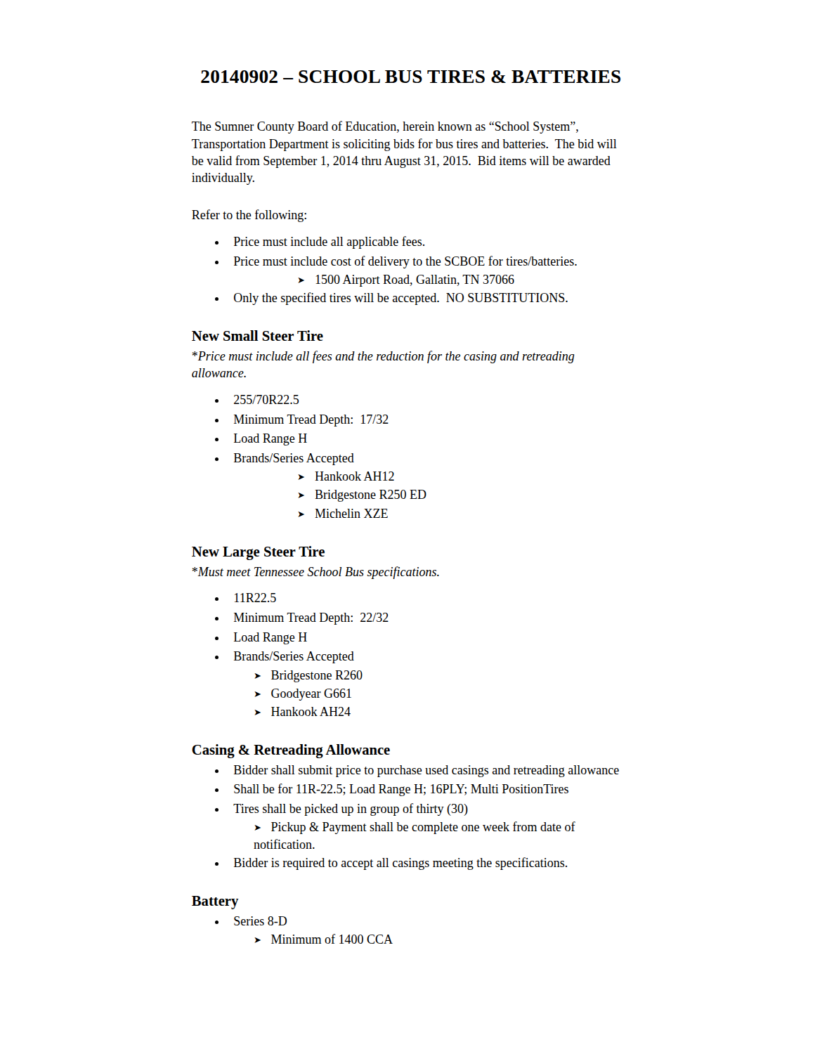20140902 – SCHOOL BUS TIRES & BATTERIES
The Sumner County Board of Education, herein known as “School System”, Transportation Department is soliciting bids for bus tires and batteries. The bid will be valid from September 1, 2014 thru August 31, 2015. Bid items will be awarded individually.
Refer to the following:
Price must include all applicable fees.
Price must include cost of delivery to the SCBOE for tires/batteries.
1500 Airport Road, Gallatin, TN 37066
Only the specified tires will be accepted. NO SUBSTITUTIONS.
New Small Steer Tire
*Price must include all fees and the reduction for the casing and retreading allowance.
255/70R22.5
Minimum Tread Depth: 17/32
Load Range H
Brands/Series Accepted
Hankook AH12
Bridgestone R250 ED
Michelin XZE
New Large Steer Tire
*Must meet Tennessee School Bus specifications.
11R22.5
Minimum Tread Depth: 22/32
Load Range H
Brands/Series Accepted
Bridgestone R260
Goodyear G661
Hankook AH24
Casing & Retreading Allowance
Bidder shall submit price to purchase used casings and retreading allowance
Shall be for 11R-22.5; Load Range H; 16PLY; Multi PositionTires
Tires shall be picked up in group of thirty (30)
Pickup & Payment shall be complete one week from date of notification.
Bidder is required to accept all casings meeting the specifications.
Battery
Series 8-D
Minimum of 1400 CCA